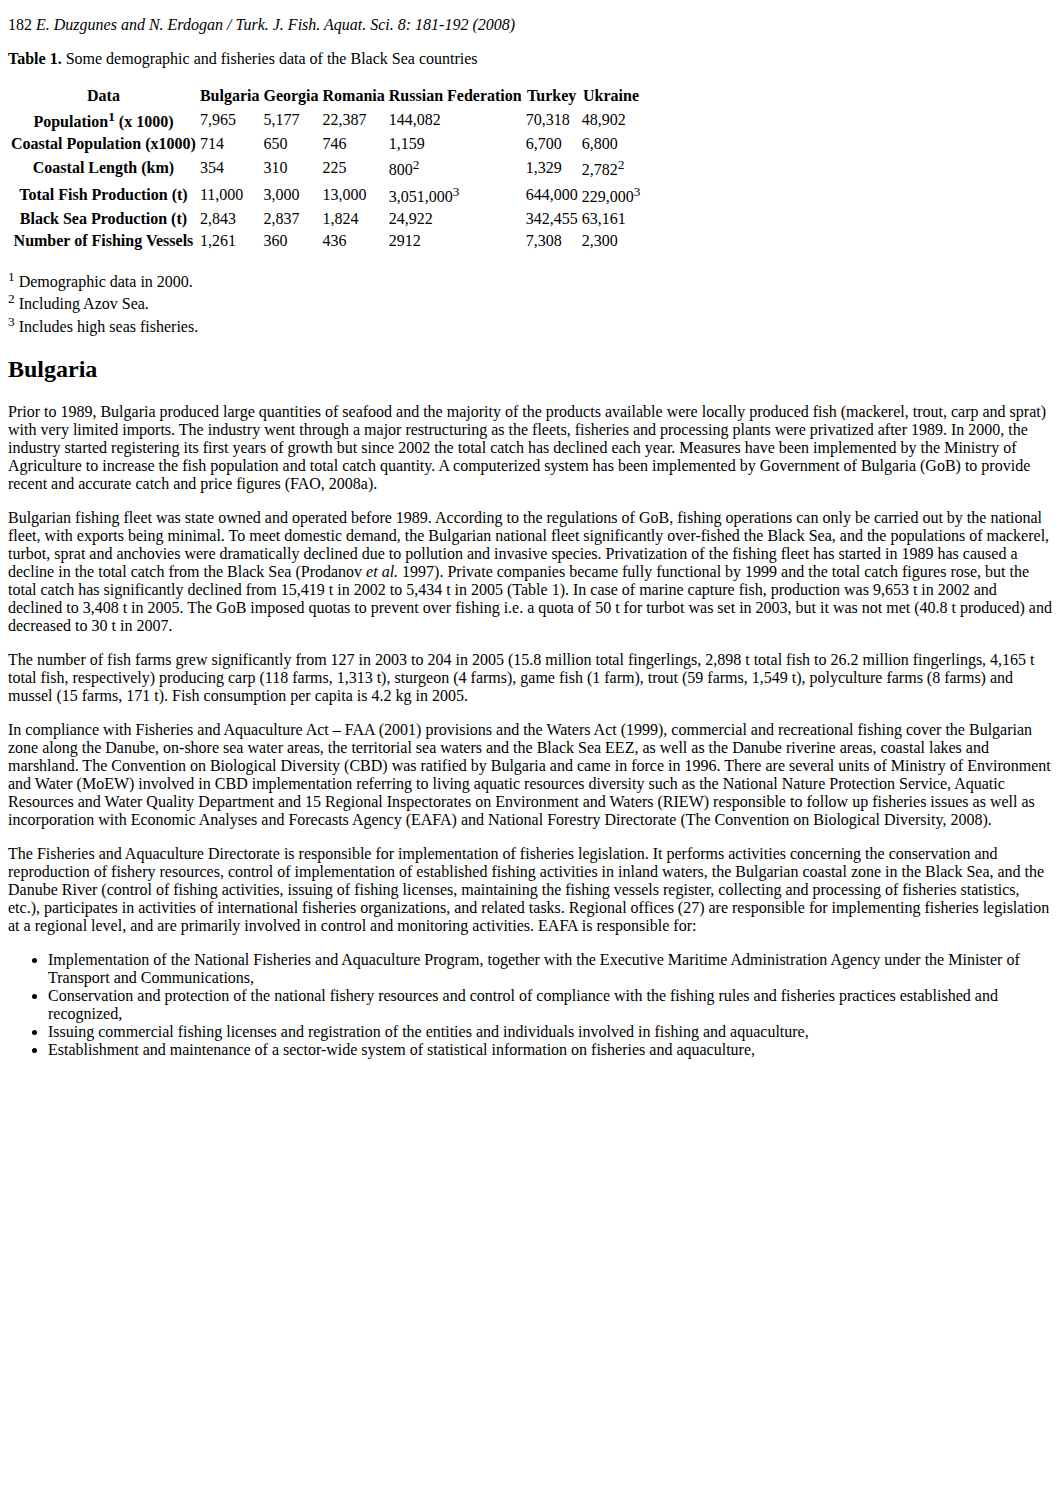182 E. Duzgunes and N. Erdogan / Turk. J. Fish. Aquat. Sci. 8: 181-192 (2008)
Table 1. Some demographic and fisheries data of the Black Sea countries
| Data | Bulgaria | Georgia | Romania | Russian Federation | Turkey | Ukraine |
| --- | --- | --- | --- | --- | --- | --- |
| Population 1 (x 1000) | 7,965 | 5,177 | 22,387 | 144,082 | 70,318 | 48,902 |
| Coastal Population (x1000) | 714 | 650 | 746 | 1,159 | 6,700 | 6,800 |
| Coastal Length (km) | 354 | 310 | 225 | 800 2 | 1,329 | 2,782 2 |
| Total Fish Production (t) | 11,000 | 3,000 | 13,000 | 3,051,000 3 | 644,000 | 229,000 3 |
| Black Sea Production (t) | 2,843 | 2,837 | 1,824 | 24,922 | 342,455 | 63,161 |
| Number of Fishing Vessels | 1,261 | 360 | 436 | 2912 | 7,308 | 2,300 |
1 Demographic data in 2000.
2 Including Azov Sea.
3 Includes high seas fisheries.
Bulgaria
Prior to 1989, Bulgaria produced large quantities of seafood and the majority of the products available were locally produced fish (mackerel, trout, carp and sprat) with very limited imports. The industry went through a major restructuring as the fleets, fisheries and processing plants were privatized after 1989. In 2000, the industry started registering its first years of growth but since 2002 the total catch has declined each year. Measures have been implemented by the Ministry of Agriculture to increase the fish population and total catch quantity. A computerized system has been implemented by Government of Bulgaria (GoB) to provide recent and accurate catch and price figures (FAO, 2008a).
Bulgarian fishing fleet was state owned and operated before 1989. According to the regulations of GoB, fishing operations can only be carried out by the national fleet, with exports being minimal. To meet domestic demand, the Bulgarian national fleet significantly over-fished the Black Sea, and the populations of mackerel, turbot, sprat and anchovies were dramatically declined due to pollution and invasive species. Privatization of the fishing fleet has started in 1989 has caused a decline in the total catch from the Black Sea (Prodanov et al. 1997). Private companies became fully functional by 1999 and the total catch figures rose, but the total catch has significantly declined from 15,419 t in 2002 to 5,434 t in 2005 (Table 1). In case of marine capture fish, production was 9,653 t in 2002 and declined to 3,408 t in 2005. The GoB imposed quotas to prevent over fishing i.e. a quota of 50 t for turbot was set in 2003, but it was not met (40.8 t produced) and decreased to 30 t in 2007.
The number of fish farms grew significantly from 127 in 2003 to 204 in 2005 (15.8 million total fingerlings, 2,898 t total fish to 26.2 million fingerlings, 4,165 t total fish, respectively) producing carp (118 farms, 1,313 t), sturgeon (4 farms), game fish (1 farm), trout (59 farms, 1,549 t), polyculture farms (8 farms) and mussel (15 farms, 171 t). Fish consumption per capita is 4.2 kg in 2005.
In compliance with Fisheries and Aquaculture Act – FAA (2001) provisions and the Waters Act (1999), commercial and recreational fishing cover the Bulgarian zone along the Danube, on-shore sea water areas, the territorial sea waters and the Black Sea EEZ, as well as the Danube riverine areas, coastal lakes and marshland. The Convention on Biological Diversity (CBD) was ratified by Bulgaria and came in force in 1996. There are several units of Ministry of Environment and Water (MoEW) involved in CBD implementation referring to living aquatic resources diversity such as the National Nature Protection Service, Aquatic Resources and Water Quality Department and 15 Regional Inspectorates on Environment and Waters (RIEW) responsible to follow up fisheries issues as well as incorporation with Economic Analyses and Forecasts Agency (EAFA) and National Forestry Directorate (The Convention on Biological Diversity, 2008).
The Fisheries and Aquaculture Directorate is responsible for implementation of fisheries legislation. It performs activities concerning the conservation and reproduction of fishery resources, control of implementation of established fishing activities in inland waters, the Bulgarian coastal zone in the Black Sea, and the Danube River (control of fishing activities, issuing of fishing licenses, maintaining the fishing vessels register, collecting and processing of fisheries statistics, etc.), participates in activities of international fisheries organizations, and related tasks. Regional offices (27) are responsible for implementing fisheries legislation at a regional level, and are primarily involved in control and monitoring activities. EAFA is responsible for:
Implementation of the National Fisheries and Aquaculture Program, together with the Executive Maritime Administration Agency under the Minister of Transport and Communications,
Conservation and protection of the national fishery resources and control of compliance with the fishing rules and fisheries practices established and recognized,
Issuing commercial fishing licenses and registration of the entities and individuals involved in fishing and aquaculture,
Establishment and maintenance of a sector-wide system of statistical information on fisheries and aquaculture,